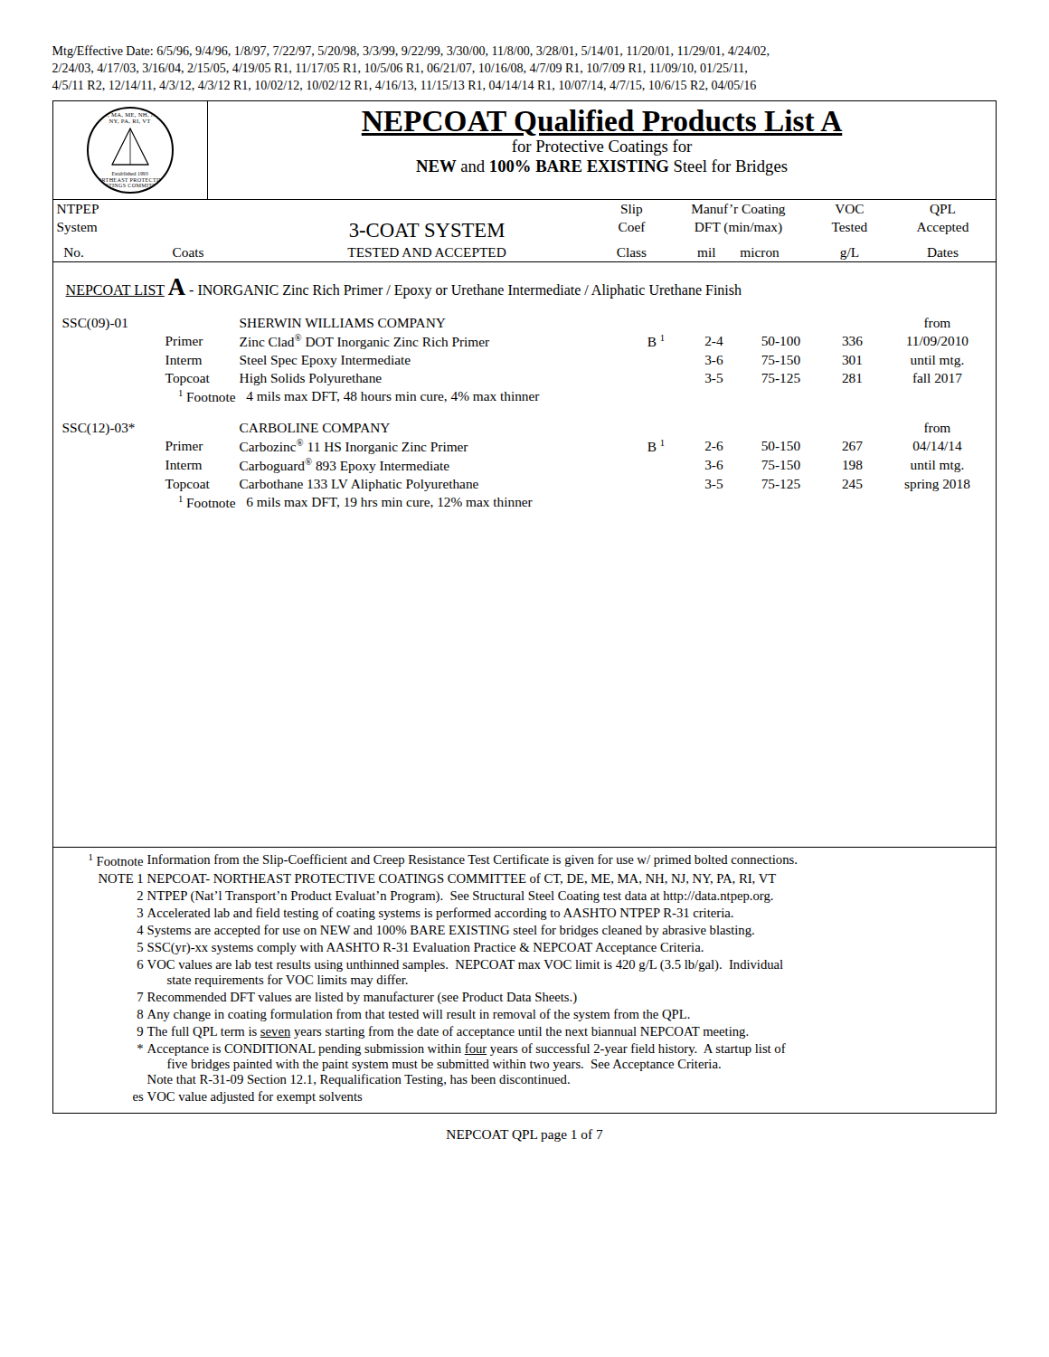Mtg/Effective Date: 6/5/96, 9/4/96, 1/8/97, 7/22/97, 5/20/98, 3/3/99, 9/22/99, 3/30/00, 11/8/00, 3/28/01, 5/14/01, 11/20/01, 11/29/01, 4/24/02,
2/24/03, 4/17/03, 3/16/04, 2/15/05, 4/19/05 R1, 11/17/05 R1, 10/5/06 R1, 06/21/07, 10/16/08, 4/7/09 R1, 10/7/09 R1, 11/09/10, 01/25/11,
4/5/11 R2, 12/14/11, 4/3/12, 4/3/12 R1, 10/02/12, 10/02/12 R1, 4/16/13, 11/15/13 R1, 04/14/14 R1, 10/07/14, 4/7/15, 10/6/15 R2, 04/05/16
CT, MA, ME, NH, NJ,
NY, PA, RI, VT
NORTHEAST PROTECTIVE COATINGS COMMITTEE
Established 1993
NEPCOAT Qualified Products List A
for Protective Coatings for
NEW and 100% BARE EXISTING Steel for Bridges
| NTPEP | | | Slip | Manuf’r Coating | VOC | QPL |
| System | | 3-COAT SYSTEM | Coef | DFT (min/max) | Tested | Accepted |
| No. | Coats | TESTED AND ACCEPTED | Class | mil micron | g/L | Dates |
NEPCOAT LIST A - INORGANIC Zinc Rich Primer / Epoxy or Urethane Intermediate / Aliphatic Urethane Finish
| SSC(09)-01 | | SHERWIN WILLIAMS COMPANY | | | | | from |
| | Primer | Zinc Clad ® DOT Inorganic Zinc Rich Primer | B 1 | 2-4 | 50-100 | 336 | 11/09/2010 |
| | Interm | Steel Spec Epoxy Intermediate | | 3-6 | 75-150 | 301 | until mtg. |
| | Topcoat | High Solids Polyurethane | | 3-5 | 75-125 | 281 | fall 2017 |
| | 1 Footnote | 4 mils max DFT, 48 hours min cure, 4% max thinner | | | | | |
| SSC(12)-03* | | CARBOLINE COMPANY | | | | | from |
| | Primer | Carbozinc ® 11 HS Inorganic Zinc Primer | B 1 | 2-6 | 50-150 | 267 | 04/14/14 |
| | Interm | Carboguard ® 893 Epoxy Intermediate | | 3-6 | 75-150 | 198 | until mtg. |
| | Topcoat | Carbothane 133 LV Aliphatic Polyurethane | | 3-5 | 75-125 | 245 | spring 2018 |
| | 1 Footnote | 6 mils max DFT, 19 hrs min cure, 12% max thinner | | | | | |
| 1 Footnote | Information from the Slip-Coefficient and Creep Resistance Test Certificate is given for use w/ primed bolted connections. |
| NOTE 1 | NEPCOAT- NORTHEAST PROTECTIVE COATINGS COMMITTEE of CT, DE, ME, MA, NH, NJ, NY, PA, RI, VT |
| 2 | NTPEP (Nat’l Transport’n Product Evaluat’n Program). See Structural Steel Coating test data at http://data.ntpep.org. |
| 3 | Accelerated lab and field testing of coating systems is performed according to AASHTO NTPEP R-31 criteria. |
| 4 | Systems are accepted for use on NEW and 100% BARE EXISTING steel for bridges cleaned by abrasive blasting. |
| 5 | SSC(yr)-xx systems comply with AASHTO R-31 Evaluation Practice & NEPCOAT Acceptance Criteria. |
| 6 | VOC values are lab test results using unthinned samples. NEPCOAT max VOC limit is 420 g/L (3.5 lb/gal). Individual state requirements for VOC limits may differ. |
| 7 | Recommended DFT values are listed by manufacturer (see Product Data Sheets.) |
| 8 | Any change in coating formulation from that tested will result in removal of the system from the QPL. |
| 9 | The full QPL term is seven years starting from the date of acceptance until the next biannual NEPCOAT meeting. |
| * | Acceptance is CONDITIONAL pending submission within four years of successful 2-year field history. A startup list of five bridges painted with the paint system must be submitted within two years. See Acceptance Criteria. Note that R-31-09 Section 12.1, Requalification Testing, has been discontinued. |
| es | VOC value adjusted for exempt solvents |
NEPCOAT QPL page 1 of 7